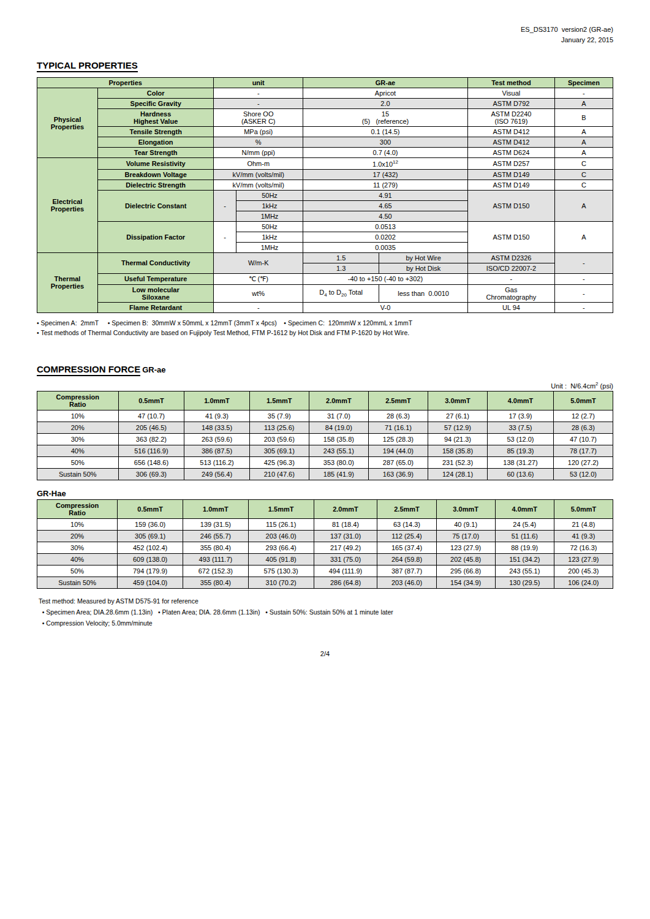ES_DS3170 version2 (GR-ae)
January 22, 2015
TYPICAL PROPERTIES
| Properties | unit | GR-ae | Test method | Specimen |
| --- | --- | --- | --- | --- |
| Physical Properties | Color | - | Apricot | Visual | - |
| Specific Gravity | - | 2.0 | ASTM D792 | A |
| Hardness Highest Value | Shore OO (ASKER C) | 15 (5) (reference) | ASTM D2240 (ISO 7619) | B |
| Tensile Strength | MPa (psi) | 0.1 (14.5) | ASTM D412 | A |
| Elongation | % | 300 | ASTM D412 | A |
| Tear Strength | N/mm (ppi) | 0.7 (4.0) | ASTM D624 | A |
| Electrical Properties | Volume Resistivity | Ohm-m | 1.0x10 12 | ASTM D257 | C |
| Breakdown Voltage | kV/mm (volts/mil) | 17 (432) | ASTM D149 | C |
| Dielectric Strength | kV/mm (volts/mil) | 11 (279) | ASTM D149 | C |
| Dielectric Constant | - | 50Hz | 4.91 | ASTM D150 | A |
| 1kHz | 4.65 |
| 1MHz | 4.50 |
| Dissipation Factor | - | 50Hz | 0.0513 | ASTM D150 | A |
| 1kHz | 0.0202 |
| 1MHz | 0.0035 |
| Thermal Properties | Thermal Conductivity | W/m-K | 1.5 | by Hot Wire | ASTM D2326 | - |
| 1.3 | by Hot Disk | ISO/CD 22007-2 |
| Useful Temperature | ℃ (℉) | -40 to +150 (-40 to +302) | - | - |
| Low molecular Siloxane | wt% | D 4 to D 20 Total | less than 0.0010 | Gas Chromatography | - |
| Flame Retardant | - | V-0 | UL 94 | - |
• Specimen A: 2mmT • Specimen B: 30mmW x 50mmL x 12mmT (3mmT x 4pcs) • Specimen C: 120mmW x 120mmL x 1mmT
• Test methods of Thermal Conductivity are based on Fujipoly Test Method, FTM P-1612 by Hot Disk and FTM P-1620 by Hot Wire.
COMPRESSION FORCE
GR-ae
Unit : N/6.4cm2 (psi)
| Compression Ratio | 0.5mmT | 1.0mmT | 1.5mmT | 2.0mmT | 2.5mmT | 3.0mmT | 4.0mmT | 5.0mmT |
| --- | --- | --- | --- | --- | --- | --- | --- | --- |
| 10% | 47 (10.7) | 41 (9.3) | 35 (7.9) | 31 (7.0) | 28 (6.3) | 27 (6.1) | 17 (3.9) | 12 (2.7) |
| 20% | 205 (46.5) | 148 (33.5) | 113 (25.6) | 84 (19.0) | 71 (16.1) | 57 (12.9) | 33 (7.5) | 28 (6.3) |
| 30% | 363 (82.2) | 263 (59.6) | 203 (59.6) | 158 (35.8) | 125 (28.3) | 94 (21.3) | 53 (12.0) | 47 (10.7) |
| 40% | 516 (116.9) | 386 (87.5) | 305 (69.1) | 243 (55.1) | 194 (44.0) | 158 (35.8) | 85 (19.3) | 78 (17.7) |
| 50% | 656 (148.6) | 513 (116.2) | 425 (96.3) | 353 (80.0) | 287 (65.0) | 231 (52.3) | 138 (31.27) | 120 (27.2) |
| Sustain 50% | 306 (69.3) | 249 (56.4) | 210 (47.6) | 185 (41.9) | 163 (36.9) | 124 (28.1) | 60 (13.6) | 53 (12.0) |
GR-Hae
| Compression Ratio | 0.5mmT | 1.0mmT | 1.5mmT | 2.0mmT | 2.5mmT | 3.0mmT | 4.0mmT | 5.0mmT |
| --- | --- | --- | --- | --- | --- | --- | --- | --- |
| 10% | 159 (36.0) | 139 (31.5) | 115 (26.1) | 81 (18.4) | 63 (14.3) | 40 (9.1) | 24 (5.4) | 21 (4.8) |
| 20% | 305 (69.1) | 246 (55.7) | 203 (46.0) | 137 (31.0) | 112 (25.4) | 75 (17.0) | 51 (11.6) | 41 (9.3) |
| 30% | 452 (102.4) | 355 (80.4) | 293 (66.4) | 217 (49.2) | 165 (37.4) | 123 (27.9) | 88 (19.9) | 72 (16.3) |
| 40% | 609 (138.0) | 493 (111.7) | 405 (91.8) | 331 (75.0) | 264 (59.8) | 202 (45.8) | 151 (34.2) | 123 (27.9) |
| 50% | 794 (179.9) | 672 (152.3) | 575 (130.3) | 494 (111.9) | 387 (87.7) | 295 (66.8) | 243 (55.1) | 200 (45.3) |
| Sustain 50% | 459 (104.0) | 355 (80.4) | 310 (70.2) | 286 (64.8) | 203 (46.0) | 154 (34.9) | 130 (29.5) | 106 (24.0) |
Test method: Measured by ASTM D575-91 for reference
• Specimen Area; DIA.28.6mm (1.13in) • Platen Area; DIA. 28.6mm (1.13in) • Sustain 50%: Sustain 50% at 1 minute later
• Compression Velocity; 5.0mm/minute
2/4